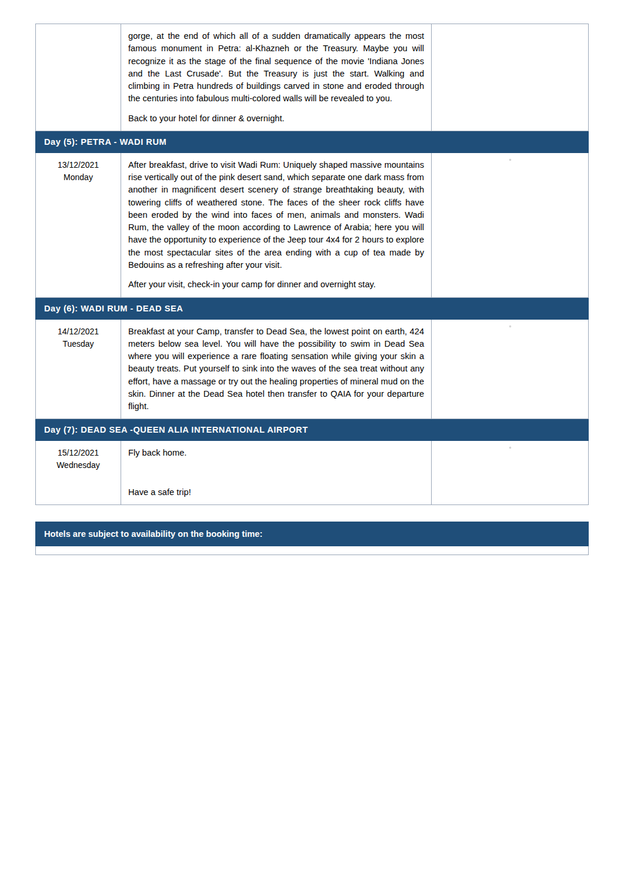| | gorge, at the end of which all of a sudden dramatically appears the most famous monument in Petra: al-Khazneh or the Treasury. Maybe you will recognize it as the stage of the final sequence of the movie 'Indiana Jones and the Last Crusade'. But the Treasury is just the start. Walking and climbing in Petra hundreds of buildings carved in stone and eroded through the centuries into fabulous multi-colored walls will be revealed to you. Back to your hotel for dinner & overnight. | |
| Day (5): PETRA - WADI RUM |
| 13/12/2021 Monday | After breakfast, drive to visit Wadi Rum: Uniquely shaped massive mountains rise vertically out of the pink desert sand, which separate one dark mass from another in magnificent desert scenery of strange breathtaking beauty, with towering cliffs of weathered stone. The faces of the sheer rock cliffs have been eroded by the wind into faces of men, animals and monsters. Wadi Rum, the valley of the moon according to Lawrence of Arabia; here you will have the opportunity to experience of the Jeep tour 4x4 for 2 hours to explore the most spectacular sites of the area ending with a cup of tea made by Bedouins as a refreshing after your visit. After your visit, check-in your camp for dinner and overnight stay. | |
| Day (6): WADI RUM - DEAD SEA |
| 14/12/2021 Tuesday | Breakfast at your Camp, transfer to Dead Sea, the lowest point on earth, 424 meters below sea level. You will have the possibility to swim in Dead Sea where you will experience a rare floating sensation while giving your skin a beauty treats. Put yourself to sink into the waves of the sea treat without any effort, have a massage or try out the healing properties of mineral mud on the skin. Dinner at the Dead Sea hotel then transfer to QAIA for your departure flight. | |
| Day (7): DEAD SEA -QUEEN ALIA INTERNATIONAL AIRPORT |
| 15/12/2021 Wednesday | Fly back home. Have a safe trip! | |
Hotels are subject to availability on the booking time: